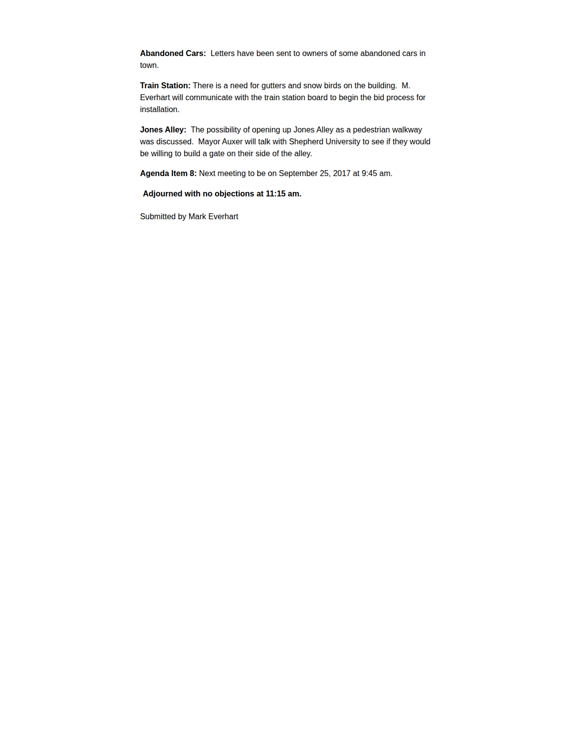Abandoned Cars: Letters have been sent to owners of some abandoned cars in town.
Train Station: There is a need for gutters and snow birds on the building. M. Everhart will communicate with the train station board to begin the bid process for installation.
Jones Alley: The possibility of opening up Jones Alley as a pedestrian walkway was discussed. Mayor Auxer will talk with Shepherd University to see if they would be willing to build a gate on their side of the alley.
Agenda Item 8: Next meeting to be on September 25, 2017 at 9:45 am.
Adjourned with no objections at 11:15 am.
Submitted by Mark Everhart